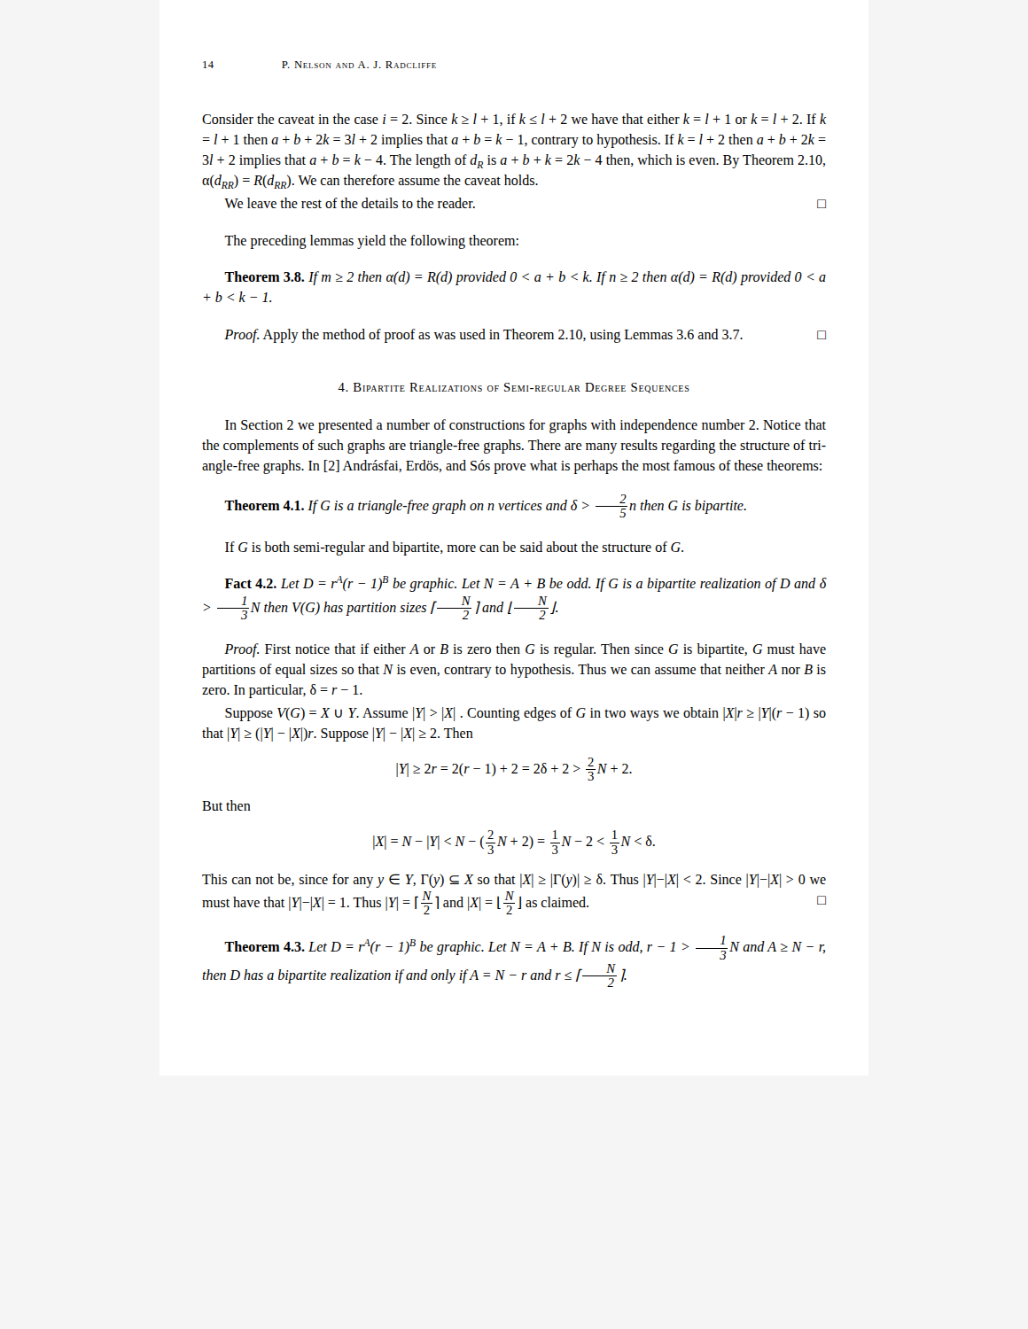14 P. Nelson and A. J. Radcliffe
Consider the caveat in the case i = 2. Since k ≥ l + 1, if k ≤ l + 2 we have that either k = l + 1 or k = l + 2. If k = l + 1 then a + b + 2k = 3l + 2 implies that a + b = k − 1, contrary to hypothesis. If k = l + 2 then a + b + 2k = 3l + 2 implies that a + b = k − 4. The length of dR is a + b + k = 2k − 4 then, which is even. By Theorem 2.10, α(dRR) = R(dRR). We can therefore assume the caveat holds.
We leave the rest of the details to the reader. □
The preceding lemmas yield the following theorem:
Theorem 3.8. If m ≥ 2 then α(d) = R(d) provided 0 < a + b < k. If n ≥ 2 then α(d) = R(d) provided 0 < a + b < k − 1.
Proof. Apply the method of proof as was used in Theorem 2.10, using Lemmas 3.6 and 3.7. □
4. Bipartite Realizations of Semi-regular Degree Sequences
In Section 2 we presented a number of constructions for graphs with independence number 2. Notice that the complements of such graphs are triangle-free graphs. There are many results regarding the structure of triangle-free graphs. In [2] Andrásfai, Erdös, and Sós prove what is perhaps the most famous of these theorems:
Theorem 4.1. If G is a triangle-free graph on n vertices and δ > 25 n then G is bipartite.
If G is both semi-regular and bipartite, more can be said about the structure of G.
Fact 4.2. Let D = rA(r − 1)B be graphic. Let N = A + B be odd. If G is a bipartite realization of D and δ > 13 N then V(G) has partition sizes ⌈N 2⌉ and ⌊N 2⌋.
Proof. First notice that if either A or B is zero then G is regular. Then since G is bipartite, G must have partitions of equal sizes so that N is even, contrary to hypothesis. Thus we can assume that neither A nor B is zero. In particular, δ = r − 1.
Suppose V(G) = X ∪ Y. Assume |Y| > |X| . Counting edges of G in two ways we obtain |X|r ≥ |Y|(r − 1) so that |Y| ≥ (|Y| − |X|)r. Suppose |Y| − |X| ≥ 2. Then
|Y| ≥ 2r = 2(r − 1) + 2 = 2δ + 2 > 23 N + 2.
But then
|X| = N − |Y| < N − (23 N + 2) = 13 N − 2 < 13 N < δ.
This can not be, since for any y ∈ Y, Γ(y) ⊆ X so that |X| ≥ |Γ(y)| ≥ δ. Thus |Y|−|X| < 2. Since |Y|−|X| > 0 we must have that |Y|−|X| = 1. Thus |Y| = ⌈N 2⌉ and |X| = ⌊N 2⌋ as claimed. □
Theorem 4.3. Let D = rA(r − 1)B be graphic. Let N = A + B. If N is odd, r − 1 > 13 N and A ≥ N − r, then D has a bipartite realization if and only if A = N − r and r ≤ ⌈N 2⌉.